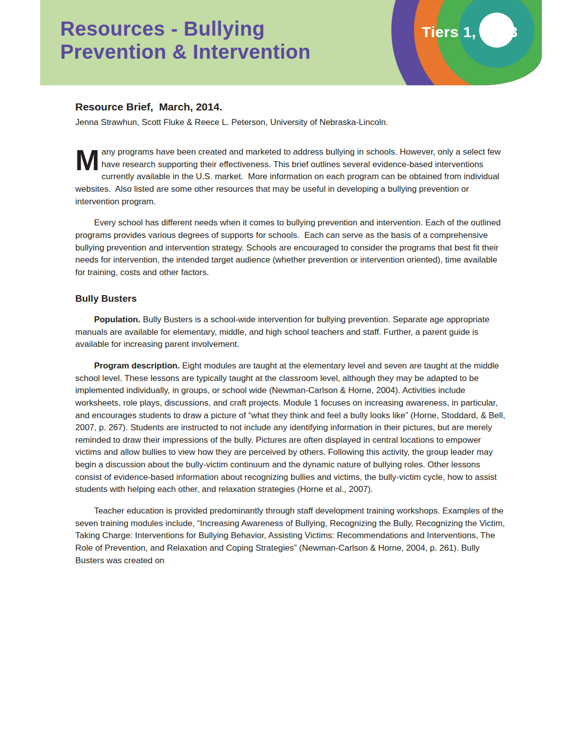Tiers 1, 2 & 3
Resources - Bullying
Prevention & Intervention
Resource Brief, March, 2014.
Jenna Strawhun, Scott Fluke & Reece L. Peterson, University of Nebraska-Lincoln.
Many programs have been created and marketed to address bullying in schools. However, only a select few have research supporting their effectiveness. This brief outlines several evidence-based interventions currently available in the U.S. market. More information on each program can be obtained from individual websites. Also listed are some other resources that may be useful in developing a bullying prevention or intervention program.
Every school has different needs when it comes to bullying prevention and intervention. Each of the outlined programs provides various degrees of supports for schools. Each can serve as the basis of a comprehensive bullying prevention and intervention strategy. Schools are encouraged to consider the programs that best fit their needs for intervention, the intended target audience (whether prevention or intervention oriented), time available for training, costs and other factors.
Bully Busters
Population. Bully Busters is a school-wide intervention for bullying prevention. Separate age appropriate manuals are available for elementary, middle, and high school teachers and staff. Further, a parent guide is available for increasing parent involvement.
Program description. Eight modules are taught at the elementary level and seven are taught at the middle school level. These lessons are typically taught at the classroom level, although they may be adapted to be implemented individually, in groups, or school wide (Newman-Carlson & Horne, 2004). Activities include worksheets, role plays, discussions, and craft projects. Module 1 focuses on increasing awareness, in particular, and encourages students to draw a picture of “what they think and feel a bully looks like” (Horne, Stoddard, & Bell, 2007, p. 267). Students are instructed to not include any identifying information in their pictures, but are merely reminded to draw their impressions of the bully. Pictures are often displayed in central locations to empower victims and allow bullies to view how they are perceived by others. Following this activity, the group leader may begin a discussion about the bully-victim continuum and the dynamic nature of bullying roles. Other lessons consist of evidence-based information about recognizing bullies and victims, the bully-victim cycle, how to assist students with helping each other, and relaxation strategies (Horne et al., 2007).
Teacher education is provided predominantly through staff development training workshops. Examples of the seven training modules include, “Increasing Awareness of Bullying, Recognizing the Bully, Recognizing the Victim, Taking Charge: Interventions for Bullying Behavior, Assisting Victims: Recommendations and Interventions, The Role of Prevention, and Relaxation and Coping Strategies” (Newman-Carlson & Horne, 2004, p. 261). Bully Busters was created on